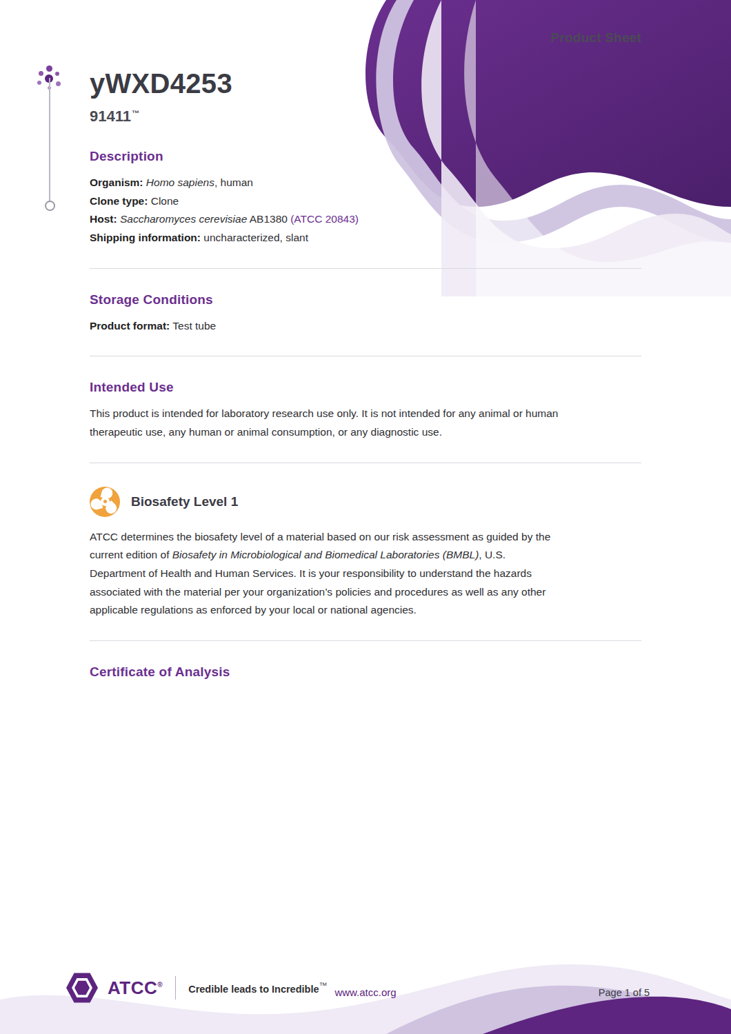Product Sheet
yWXD4253
91411™
Description
Organism: Homo sapiens, human
Clone type: Clone
Host: Saccharomyces cerevisiae AB1380 (ATCC 20843)
Shipping information: uncharacterized, slant
Storage Conditions
Product format: Test tube
Intended Use
This product is intended for laboratory research use only. It is not intended for any animal or human therapeutic use, any human or animal consumption, or any diagnostic use.
Biosafety Level 1
ATCC determines the biosafety level of a material based on our risk assessment as guided by the current edition of Biosafety in Microbiological and Biomedical Laboratories (BMBL), U.S. Department of Health and Human Services. It is your responsibility to understand the hazards associated with the material per your organization’s policies and procedures as well as any other applicable regulations as enforced by your local or national agencies.
Certificate of Analysis
ATCC®
Credible leads to Incredible™
www.atcc.org
Page 1 of 5